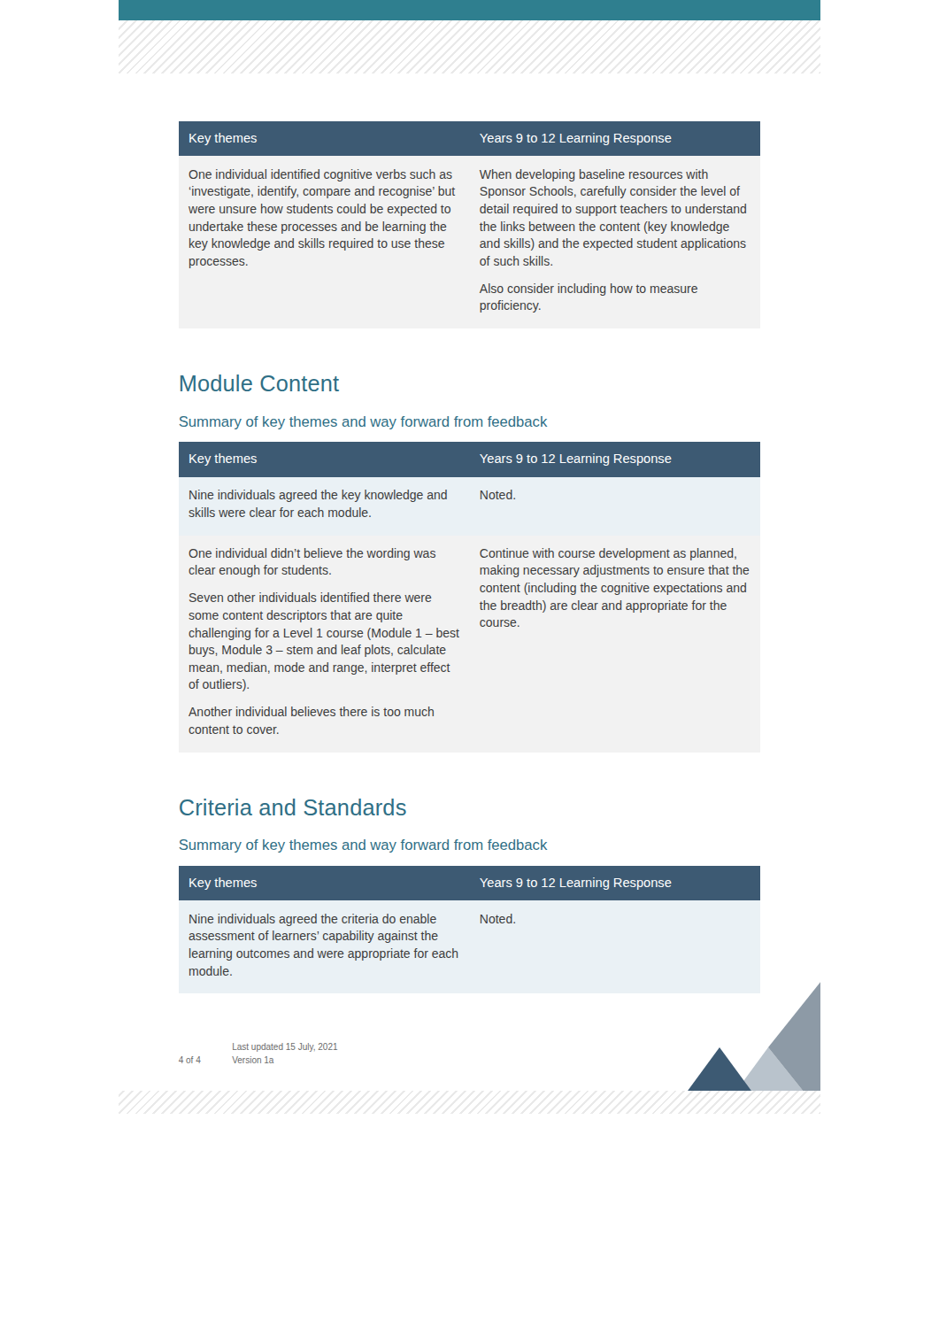| Key themes | Years 9 to 12 Learning Response |
| --- | --- |
| One individual identified cognitive verbs such as ‘investigate, identify, compare and recognise’ but were unsure how students could be expected to undertake these processes and be learning the key knowledge and skills required to use these processes. | When developing baseline resources with Sponsor Schools, carefully consider the level of detail required to support teachers to understand the links between the content (key knowledge and skills) and the expected student applications of such skills. Also consider including how to measure proficiency. |
Module Content
Summary of key themes and way forward from feedback
| Key themes | Years 9 to 12 Learning Response |
| --- | --- |
| Nine individuals agreed the key knowledge and skills were clear for each module. | Noted. |
| One individual didn’t believe the wording was clear enough for students. Seven other individuals identified there were some content descriptors that are quite challenging for a Level 1 course (Module 1 – best buys, Module 3 – stem and leaf plots, calculate mean, median, mode and range, interpret effect of outliers). Another individual believes there is too much content to cover. | Continue with course development as planned, making necessary adjustments to ensure that the content (including the cognitive expectations and the breadth) are clear and appropriate for the course. |
Criteria and Standards
Summary of key themes and way forward from feedback
| Key themes | Years 9 to 12 Learning Response |
| --- | --- |
| Nine individuals agreed the criteria do enable assessment of learners’ capability against the learning outcomes and were appropriate for each module. | Noted. |
4 of 4 Last updated 15 July, 2021
Version 1a